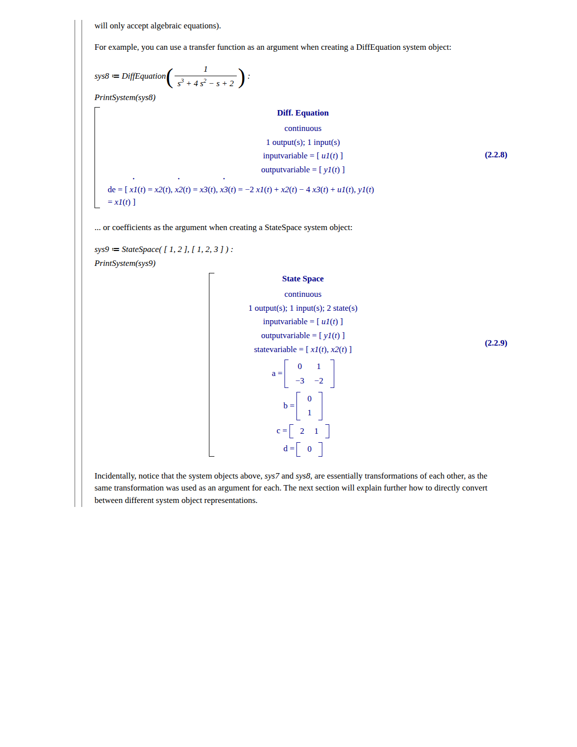will only accept algebraic equations).
For example, you can use a transfer function as an argument when creating a DiffEquation system object:
sys8 ≔ DiffEquation(1 s3 + 4 s2 − s + 2) :
PrintSystem(sys8)
Diff. Equation
continuous
1 output(s); 1 input(s)
inputvariable = [ u1(t) ]
outputvariable = [ y1(t) ]
de = [ x1(t) = x2(t), x2(t) = x3(t), x3(t) = −2 x1(t) + x2(t) − 4 x3(t) + u1(t), y1(t)
= x1(t) ]
(2.2.8)
... or coefficients as the argument when creating a StateSpace system object:
sys9 ≔ StateSpace( [ 1, 2 ], [ 1, 2, 3 ] ) :
PrintSystem(sys9)
State Space
continuous
1 output(s); 1 input(s); 2 state(s)
inputvariable = [ u1(t) ]
outputvariable = [ y1(t) ]
statevariable = [ x1(t), x2(t) ]
a =
| 0 | 1 |
| −3 | −2 |
b =
| 0 |
| 1 |
c =
| 2 | 1 |
d =
| 0 |
(2.2.9)
Incidentally, notice that the system objects above, sys7 and sys8, are essentially transformations of each other, as the same transformation was used as an argument for each. The next section will explain further how to directly convert between different system object representations.